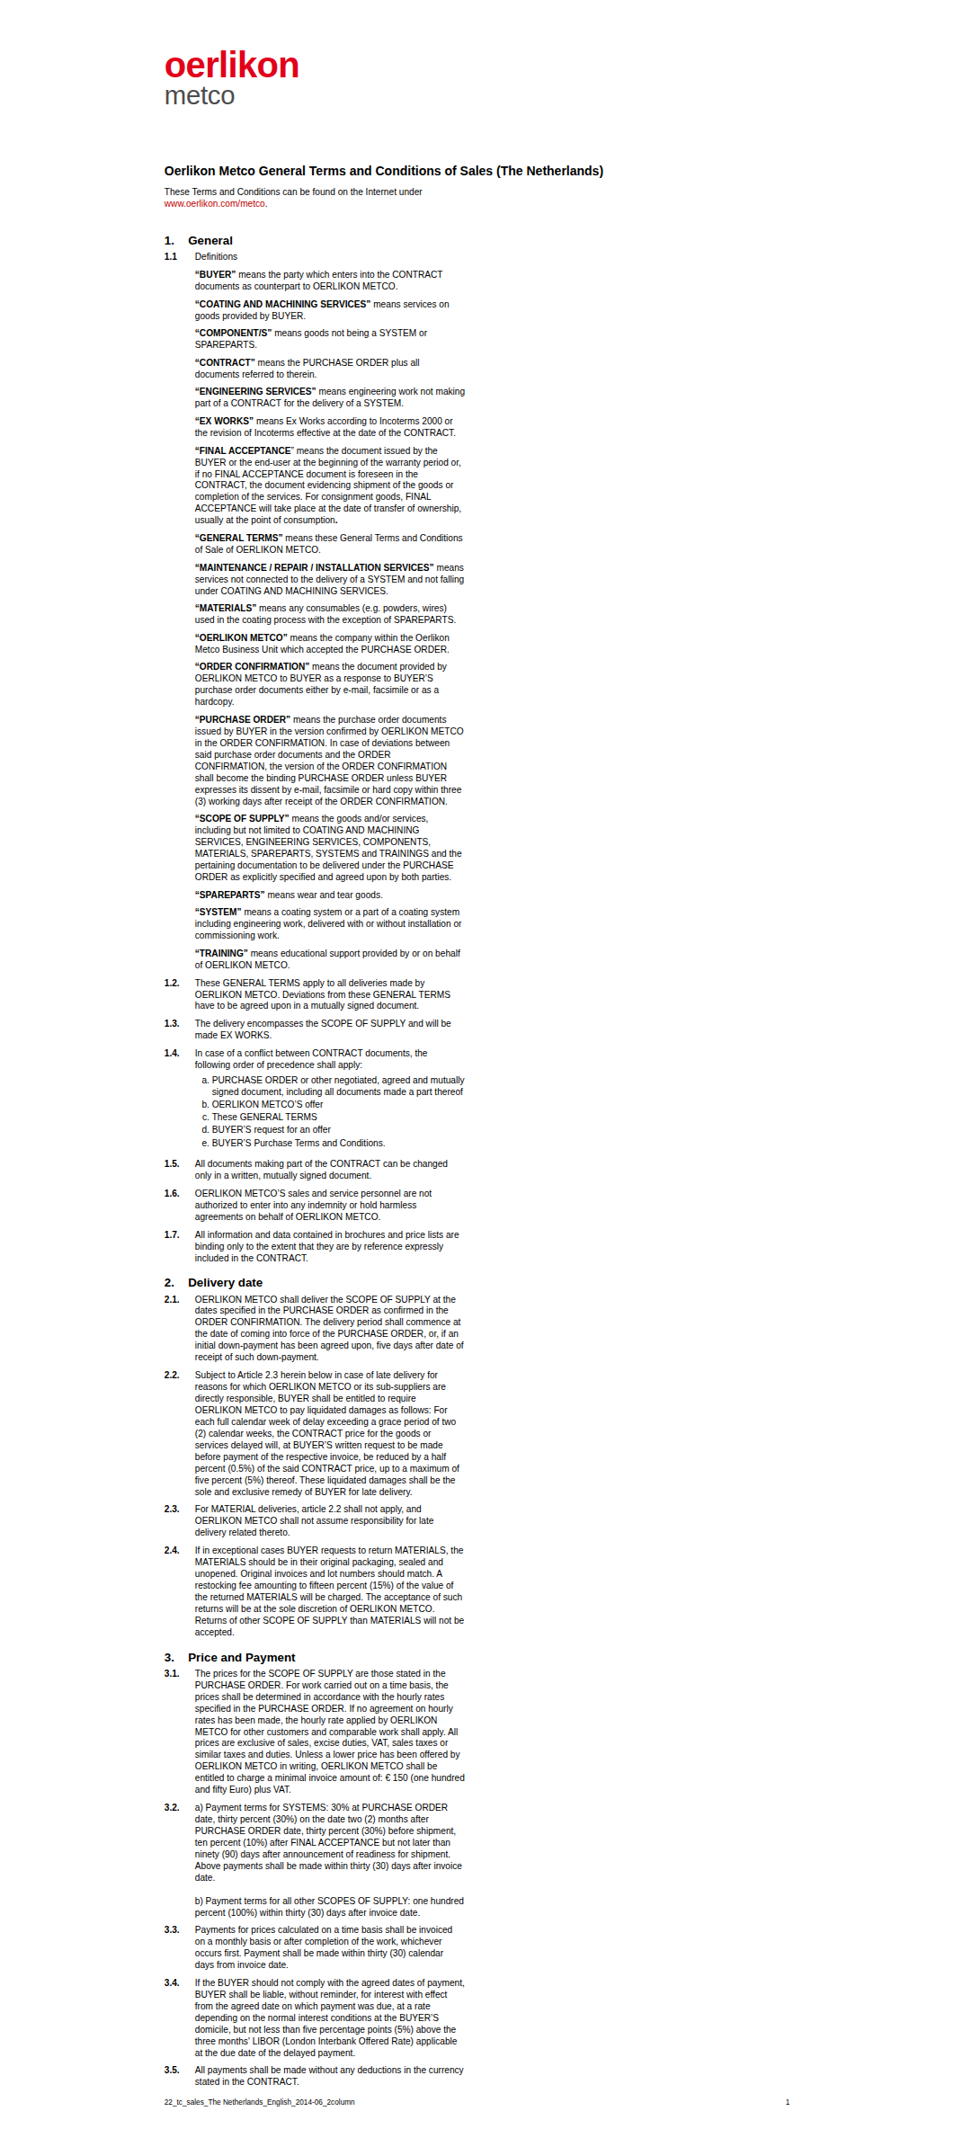oerlikon
metco
Oerlikon Metco General Terms and Conditions of Sales (The Netherlands)
These Terms and Conditions can be found on the Internet under
www.oerlikon.com/metco.
1. General
1.1
Definitions
“BUYER” means the party which enters into the CONTRACT documents as counterpart to OERLIKON METCO.
“COATING AND MACHINING SERVICES” means services on goods provided by BUYER.
“COMPONENT/S” means goods not being a SYSTEM or SPAREPARTS.
“CONTRACT” means the PURCHASE ORDER plus all documents referred to therein.
“ENGINEERING SERVICES” means engineering work not making part of a CONTRACT for the delivery of a SYSTEM.
“EX WORKS” means Ex Works according to Incoterms 2000 or the revision of Incoterms effective at the date of the CONTRACT.
“FINAL ACCEPTANCE” means the document issued by the BUYER or the end-user at the beginning of the warranty period or, if no FINAL ACCEPTANCE document is foreseen in the CONTRACT, the document evidencing shipment of the goods or completion of the services. For consignment goods, FINAL ACCEPTANCE will take place at the date of transfer of ownership, usually at the point of consumption.
“GENERAL TERMS” means these General Terms and Conditions of Sale of OERLIKON METCO.
“MAINTENANCE / REPAIR / INSTALLATION SERVICES” means services not connected to the delivery of a SYSTEM and not falling under COATING AND MACHINING SERVICES.
“MATERIALS” means any consumables (e.g. powders, wires) used in the coating process with the exception of SPAREPARTS.
“OERLIKON METCO” means the company within the Oerlikon Metco Business Unit which accepted the PURCHASE ORDER.
“ORDER CONFIRMATION” means the document provided by OERLIKON METCO to BUYER as a response to BUYER’S purchase order documents either by e-mail, facsimile or as a hardcopy.
“PURCHASE ORDER” means the purchase order documents issued by BUYER in the version confirmed by OERLIKON METCO in the ORDER CONFIRMATION. In case of deviations between said purchase order documents and the ORDER CONFIRMATION, the version of the ORDER CONFIRMATION shall become the binding PURCHASE ORDER unless BUYER expresses its dissent by e-mail, facsimile or hard copy within three (3) working days after receipt of the ORDER CONFIRMATION.
“SCOPE OF SUPPLY” means the goods and/or services, including but not limited to COATING AND MACHINING SERVICES, ENGINEERING SERVICES, COMPONENTS, MATERIALS, SPAREPARTS, SYSTEMS and TRAININGS and the pertaining documentation to be delivered under the PURCHASE ORDER as explicitly specified and agreed upon by both parties.
“SPAREPARTS” means wear and tear goods.
“SYSTEM” means a coating system or a part of a coating system including engineering work, delivered with or without installation or commissioning work.
“TRAINING” means educational support provided by or on behalf of OERLIKON METCO.
1.2.
These GENERAL TERMS apply to all deliveries made by OERLIKON METCO. Deviations from these GENERAL TERMS have to be agreed upon in a mutually signed document.
1.3.
The delivery encompasses the SCOPE OF SUPPLY and will be made EX WORKS.
1.4.
In case of a conflict between CONTRACT documents, the following order of precedence shall apply:
PURCHASE ORDER or other negotiated, agreed and mutually signed document, including all documents made a part thereof
OERLIKON METCO’S offer
These GENERAL TERMS
BUYER’S request for an offer
BUYER’S Purchase Terms and Conditions.
1.5.
All documents making part of the CONTRACT can be changed only in a written, mutually signed document.
1.6.
OERLIKON METCO’S sales and service personnel are not authorized to enter into any indemnity or hold harmless agreements on behalf of OERLIKON METCO.
1.7.
All information and data contained in brochures and price lists are binding only to the extent that they are by reference expressly included in the CONTRACT.
2. Delivery date
2.1.
OERLIKON METCO shall deliver the SCOPE OF SUPPLY at the dates specified in the PURCHASE ORDER as confirmed in the ORDER CONFIRMATION. The delivery period shall commence at the date of coming into force of the PURCHASE ORDER, or, if an initial down-payment has been agreed upon, five days after date of receipt of such down-payment.
2.2.
Subject to Article 2.3 herein below in case of late delivery for reasons for which OERLIKON METCO or its sub-suppliers are directly responsible, BUYER shall be entitled to require OERLIKON METCO to pay liquidated damages as follows: For each full calendar week of delay exceeding a grace period of two (2) calendar weeks, the CONTRACT price for the goods or services delayed will, at BUYER’S written request to be made before payment of the respective invoice, be reduced by a half percent (0.5%) of the said CONTRACT price, up to a maximum of five percent (5%) thereof. These liquidated damages shall be the sole and exclusive remedy of BUYER for late delivery.
2.3.
For MATERIAL deliveries, article 2.2 shall not apply, and OERLIKON METCO shall not assume responsibility for late delivery related thereto.
2.4.
If in exceptional cases BUYER requests to return MATERIALS, the MATERIALS should be in their original packaging, sealed and unopened. Original invoices and lot numbers should match. A restocking fee amounting to fifteen percent (15%) of the value of the returned MATERIALS will be charged. The acceptance of such returns will be at the sole discretion of OERLIKON METCO. Returns of other SCOPE OF SUPPLY than MATERIALS will not be accepted.
3. Price and Payment
3.1.
The prices for the SCOPE OF SUPPLY are those stated in the PURCHASE ORDER. For work carried out on a time basis, the prices shall be determined in accordance with the hourly rates specified in the PURCHASE ORDER. If no agreement on hourly rates has been made, the hourly rate applied by OERLIKON METCO for other customers and comparable work shall apply. All prices are exclusive of sales, excise duties, VAT, sales taxes or similar taxes and duties. Unless a lower price has been offered by OERLIKON METCO in writing, OERLIKON METCO shall be entitled to charge a minimal invoice amount of: € 150 (one hundred and fifty Euro) plus VAT.
3.2.
a) Payment terms for SYSTEMS: 30% at PURCHASE ORDER date, thirty percent (30%) on the date two (2) months after PURCHASE ORDER date, thirty percent (30%) before shipment, ten percent (10%) after FINAL ACCEPTANCE but not later than ninety (90) days after announcement of readiness for shipment. Above payments shall be made within thirty (30) days after invoice date.
b) Payment terms for all other SCOPES OF SUPPLY: one hundred percent (100%) within thirty (30) days after invoice date.
3.3.
Payments for prices calculated on a time basis shall be invoiced on a monthly basis or after completion of the work, whichever occurs first. Payment shall be made within thirty (30) calendar days from invoice date.
3.4.
If the BUYER should not comply with the agreed dates of payment, BUYER shall be liable, without reminder, for interest with effect from the agreed date on which payment was due, at a rate depending on the normal interest conditions at the BUYER’S domicile, but not less than five percentage points (5%) above the three months' LIBOR (London Interbank Offered Rate) applicable at the due date of the delayed payment.
3.5.
All payments shall be made without any deductions in the currency stated in the CONTRACT.
22_tc_sales_The Netherlands_English_2014-06_2column
1